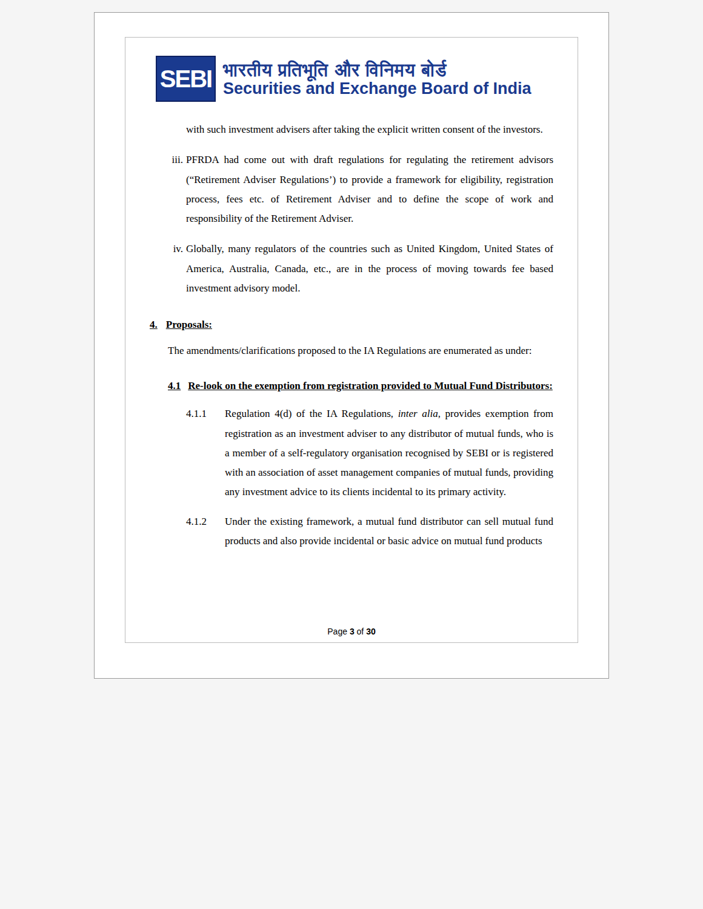SEBI
भारतीय प्रतिभूति और विनिमय बोर्ड
Securities and Exchange Board of India
with such investment advisers after taking the explicit written consent of the investors.
iii. PFRDA had come out with draft regulations for regulating the retirement advisors (“Retirement Adviser Regulations’) to provide a framework for eligibility, registration process, fees etc. of Retirement Adviser and to define the scope of work and responsibility of the Retirement Adviser.
iv. Globally, many regulators of the countries such as United Kingdom, United States of America, Australia, Canada, etc., are in the process of moving towards fee based investment advisory model.
4. Proposals:
The amendments/clarifications proposed to the IA Regulations are enumerated as under:
4.1 Re-look on the exemption from registration provided to Mutual Fund Distributors:
4.1.1 Regulation 4(d) of the IA Regulations, inter alia, provides exemption from registration as an investment adviser to any distributor of mutual funds, who is a member of a self-regulatory organisation recognised by SEBI or is registered with an association of asset management companies of mutual funds, providing any investment advice to its clients incidental to its primary activity.
4.1.2 Under the existing framework, a mutual fund distributor can sell mutual fund products and also provide incidental or basic advice on mutual fund products
Page 3 of 30